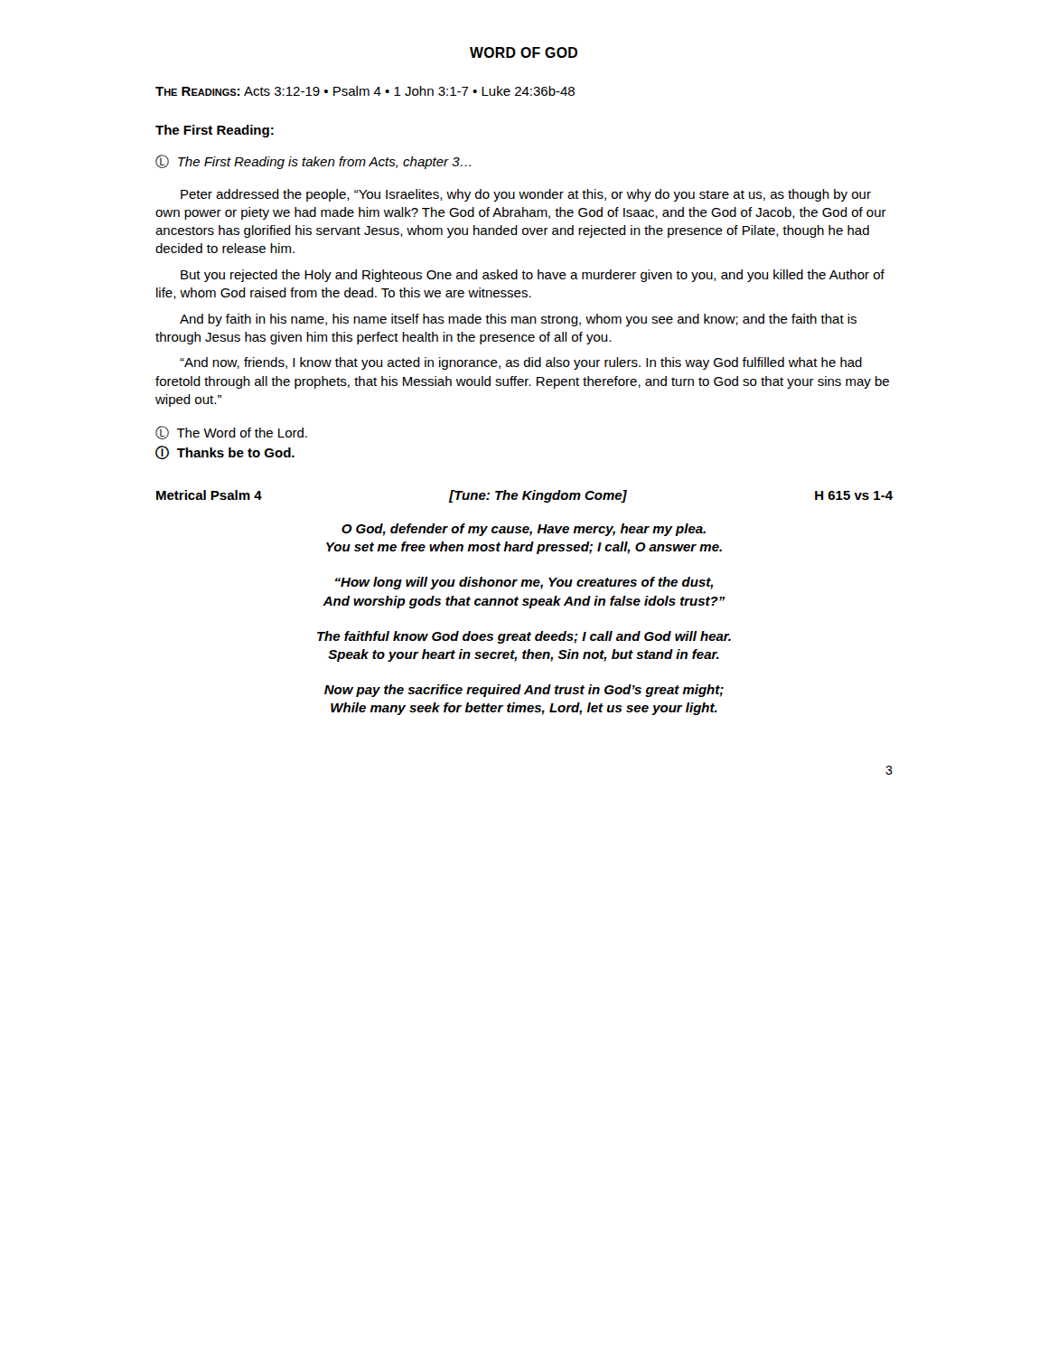WORD OF GOD
The Readings: Acts 3:12-19 • Psalm 4 • 1 John 3:1-7 • Luke 24:36b-48
The First Reading:
Ⓛ The First Reading is taken from Acts, chapter 3…
Peter addressed the people, “You Israelites, why do you wonder at this, or why do you stare at us, as though by our own power or piety we had made him walk? The God of Abraham, the God of Isaac, and the God of Jacob, the God of our ancestors has glorified his servant Jesus, whom you handed over and rejected in the presence of Pilate, though he had decided to release him.
But you rejected the Holy and Righteous One and asked to have a murderer given to you, and you killed the Author of life, whom God raised from the dead. To this we are witnesses.
And by faith in his name, his name itself has made this man strong, whom you see and know; and the faith that is through Jesus has given him this perfect health in the presence of all of you.
“And now, friends, I know that you acted in ignorance, as did also your rulers. In this way God fulfilled what he had foretold through all the prophets, that his Messiah would suffer. Repent therefore, and turn to God so that your sins may be wiped out.”
Ⓛ The Word of the Lord.
Ⓘ Thanks be to God.
Metrical Psalm 4 [Tune: The Kingdom Come] H 615 vs 1-4
O God, defender of my cause, Have mercy, hear my plea.
You set me free when most hard pressed; I call, O answer me.
“How long will you dishonor me, You creatures of the dust,
And worship gods that cannot speak And in false idols trust?”
The faithful know God does great deeds; I call and God will hear.
Speak to your heart in secret, then, Sin not, but stand in fear.
Now pay the sacrifice required And trust in God’s great might;
While many seek for better times, Lord, let us see your light.
3